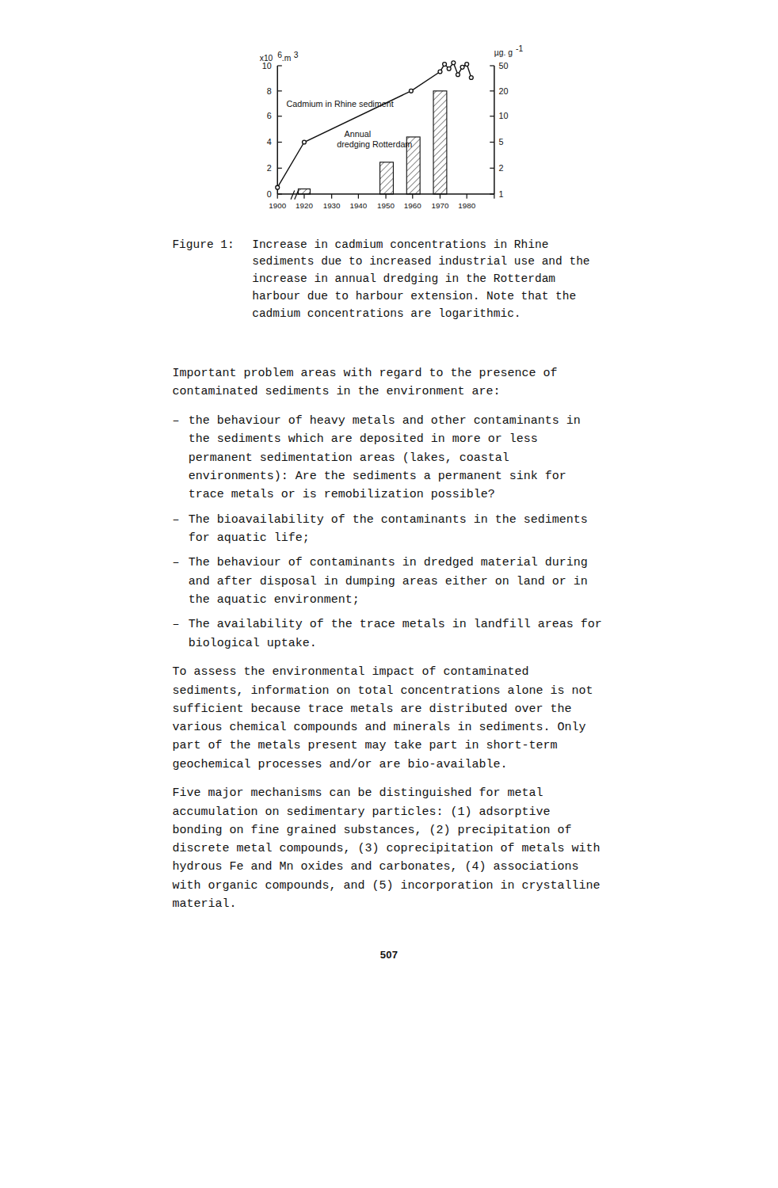x10 6 .m 3 µg. g -1 0 2 4 6 8 10 50 20 10 5 2 1 1900 1920 1930 1940 1950 1960 1970 1980 Cadmium in Rhine sediment Annual dredging Rotterdam
Figure 1: Increase in cadmium concentrations in Rhine sediments due to increased industrial use and the increase in annual dredging in the Rotterdam harbour due to harbour extension. Note that the cadmium concentrations are logarithmic.
Important problem areas with regard to the presence of contaminated sediments in the environment are:
the behaviour of heavy metals and other contaminants in the sediments which are deposited in more or less permanent sedimentation areas (lakes, coastal environments): Are the sediments a permanent sink for trace metals or is remobilization possible?
The bioavailability of the contaminants in the sediments for aquatic life;
The behaviour of contaminants in dredged material during and after disposal in dumping areas either on land or in the aquatic environment;
The availability of the trace metals in landfill areas for biological uptake.
To assess the environmental impact of contaminated sediments, information on total concentrations alone is not sufficient because trace metals are distributed over the various chemical compounds and minerals in sediments. Only part of the metals present may take part in short-term geochemical processes and/or are bio-available.
Five major mechanisms can be distinguished for metal accumulation on sedimentary particles: (1) adsorptive bonding on fine grained substances, (2) precipitation of discrete metal compounds, (3) coprecipitation of metals with hydrous Fe and Mn oxides and carbonates, (4) associations with organic compounds, and (5) incorporation in crystalline material.
507